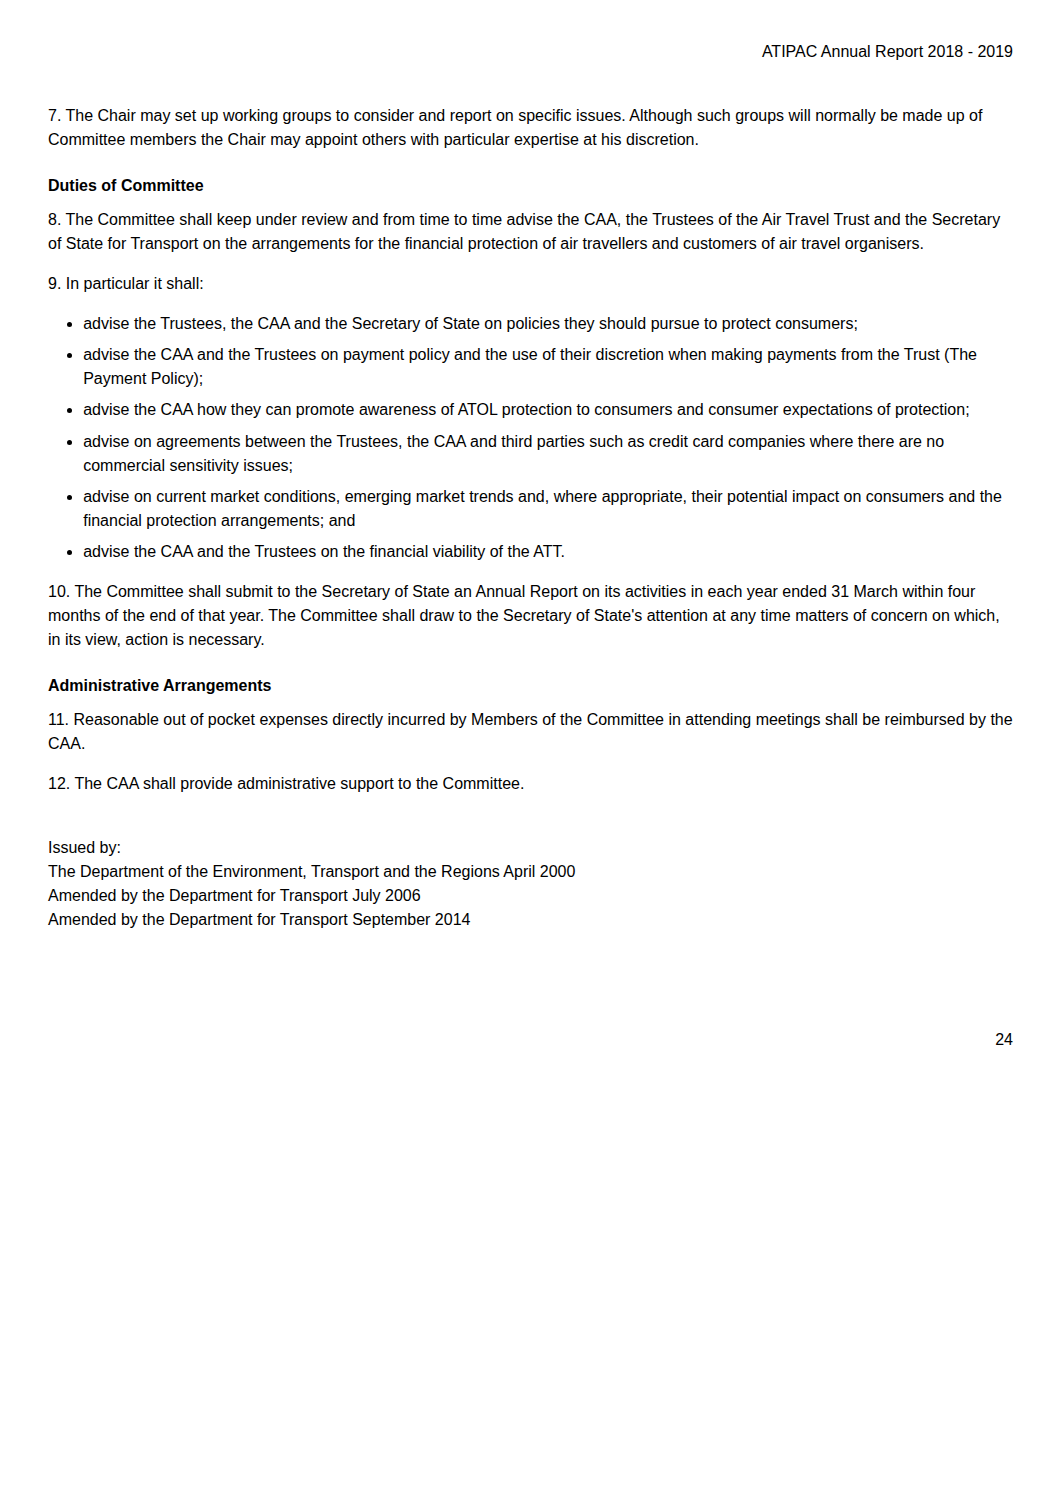ATIPAC Annual Report 2018 - 2019
7. The Chair may set up working groups to consider and report on specific issues. Although such groups will normally be made up of Committee members the Chair may appoint others with particular expertise at his discretion.
Duties of Committee
8. The Committee shall keep under review and from time to time advise the CAA, the Trustees of the Air Travel Trust and the Secretary of State for Transport on the arrangements for the financial protection of air travellers and customers of air travel organisers.
9. In particular it shall:
advise the Trustees, the CAA and the Secretary of State on policies they should pursue to protect consumers;
advise the CAA and the Trustees on payment policy and the use of their discretion when making payments from the Trust (The Payment Policy);
advise the CAA how they can promote awareness of ATOL protection to consumers and consumer expectations of protection;
advise on agreements between the Trustees, the CAA and third parties such as credit card companies where there are no commercial sensitivity issues;
advise on current market conditions, emerging market trends and, where appropriate, their potential impact on consumers and the financial protection arrangements; and
advise the CAA and the Trustees on the financial viability of the ATT.
10. The Committee shall submit to the Secretary of State an Annual Report on its activities in each year ended 31 March within four months of the end of that year. The Committee shall draw to the Secretary of State's attention at any time matters of concern on which, in its view, action is necessary.
Administrative Arrangements
11. Reasonable out of pocket expenses directly incurred by Members of the Committee in attending meetings shall be reimbursed by the CAA.
12. The CAA shall provide administrative support to the Committee.
Issued by:
The Department of the Environment, Transport and the Regions April 2000
Amended by the Department for Transport July 2006
Amended by the Department for Transport September 2014
24